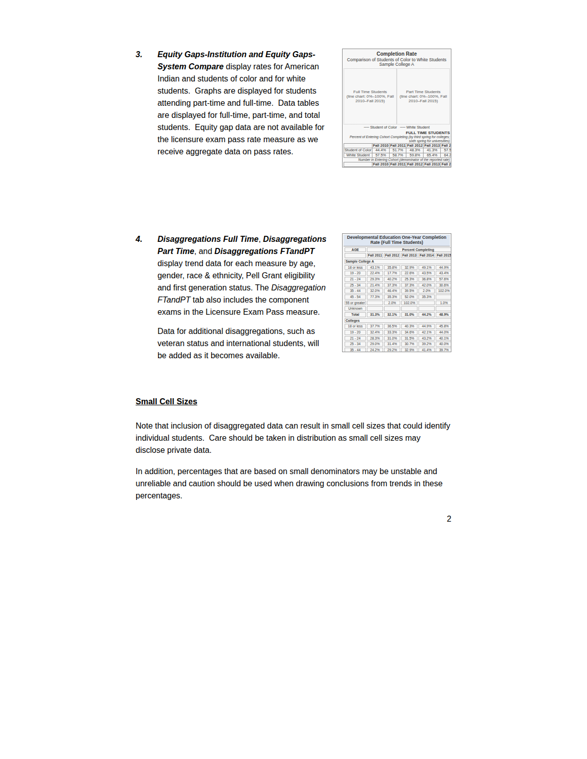3.
Equity Gaps-Institution and Equity Gaps-System Compare display rates for American Indian and students of color and for white students. Graphs are displayed for students attending part-time and full-time. Data tables are displayed for full-time, part-time, and total students. Equity gap data are not available for the licensure exam pass rate measure as we receive aggregate data on pass rates.
Completion Rate
Comparison of Students of Color to White Students
Sample College A
Full Time Students
(line chart: 0%–100%, Fall 2010–Fall 2015)
Part Time Students
(line chart: 0%–100%, Fall 2010–Fall 2015)
── Student of Color ── White Student
FULL TIME STUDENTS
Percent of Entering Cohort Completing (by third spring for colleges; sixth spring for universities)
| | Fall 2010 | Fall 2011 | Fall 2012 | Fall 2013 | Fall 2014 | Fall 2015 |
| --- | --- | --- | --- | --- | --- | --- |
| Student of Color | 44.4% | 51.7% | 48.3% | 41.3% | 57.5% | 48.7% |
| White Student | 57.5% | 58.7% | 59.8% | 65.4% | 64.2% | 68.7% |
Number in Entering Cohort (denominator of the reported rate)
| | Fall 2010 | Fall 2011 | Fall 2012 | Fall 2013 | Fall 2014 | Fall 2015 |
| --- | --- | --- | --- | --- | --- | --- |
| Student of Color | 137 | 141 | 151 | 120 | 102 | 102 |
| White Student | 527 | 507 | 541 | 515 | 487 | 502 |
4.
Disaggregations Full Time, Disaggregations Part Time, and Disaggregations FTandPT display trend data for each measure by age, gender, race & ethnicity, Pell Grant eligibility and first generation status. The Disaggregation FTandPT tab also includes the component exams in the Licensure Exam Pass measure.
Data for additional disaggregations, such as veteran status and international students, will be added as it becomes available.
Developmental Education One-Year Completion Rate (Full Time Students)
| AGE | Percent Completing | Denominator of Percent (N) |
| --- | --- | --- |
| | Fall 2011 | Fall 2012 | Fall 2013 | Fall 2014 | Fall 2015 | Fall 2016 | Fall 2011 | Fall 2012 | Fall 2013 | Fall 2014 | Fall 2015 | Fall 2016 |
| Sample College A |
| 18 or less | 43.1% | 35.8% | 32.9% | 49.1% | 44.9% | 46.6% | 46 | 70 | 70 | 65 | 69 | |
| 19 - 20 | 22.4% | 17.7% | 22.6% | 43.5% | 43.4% | 32.0% | 52 | 53 | 56 | 49 | 51 | 31 |
| 21 - 24 | 29.3% | 40.2% | 25.3% | 36.8% | 57.6% | 29.3% | 24 | 36 | 32 | 25 | 11 | 13 |
| 25 - 34 | 21.4% | 37.3% | 37.3% | 42.0% | 30.6% | 30.4% | 21 | 19 | 19 | 12 | 16 | 9 |
| 35 - 44 | 32.0% | 46.4% | 39.5% | 2.0% | 102.0% | 52.0% | 11 | 11 | 10 | 4 | 3 | 5 |
| 45 - 54 | 77.3% | 35.3% | 52.0% | 35.3% | | 52.0% | 6 | 8 | 6 | 5 | | 2 |
| 55 or greater | | 2.0% | 102.0% | | 1.0% | | | 3 | 3 | | 3 | |
| Unknown | | | | | | 102.0% | | | | | | 1 |
| Total | 31.3% | 32.1% | 31.0% | 44.2% | 48.9% | 40.9% | 159 | 188 | 164 | 149 | 119 | 111 |
| Colleges |
| 18 or less | 37.7% | 36.5% | 40.3% | 44.9% | 45.8% | 48.1% | 4,375 | 5,013 | 4,527 | 4,058 | 3,306 | 1,719 |
| 19 - 20 | 32.4% | 33.3% | 34.6% | 42.1% | 44.0% | 43.1% | 2,851 | 2,721 | 2,428 | 2,000 | 1,734 | 1,877 |
| 21 - 24 | 28.3% | 31.0% | 31.5% | 43.2% | 40.1% | 43.0% | 1,507 | 1,391 | 1,234 | 982 | 818 | 827 |
| 25 - 34 | 29.0% | 31.4% | 30.7% | 39.2% | 40.0% | 44.0% | 1,405 | 1,285 | 1,070 | 831 | 179 | 579 |
| 35 - 44 | 24.2% | 29.2% | 32.9% | 41.4% | 39.7% | 38.3% | 421 | 403 | 336 | 255 | 168 | 169 |
| 45 - 54 | 30.3% | 21.0% | 34.6% | 40.0% | 47.2% | 42.7% | 181 | 198 | 140 | 94 | 75 | 61 |
| 55 or greater | 30.2% | 23.1% | 36.0% | 31.6% | 48.7% | 30.4% | 41 | 48 | 49 | 19 | 17 | 13 |
| Unknown | 18.7% | 77.0% | 12.0% | 102.0% | 102.0% | 102.0% | 6 | 6 | 6 | 4 | 4 | 1 |
| Total | 33.7% | 31.5% | 36.4% | 43.2% | 44.4% | 45.4% | 11,776 | 11,051 | 9,776 | 8,209 | 7,287 | 7,231 |
| GENDER | Percent Completing | Denominator of Percent (N) |
| | Fall 2011 | Fall 2012 | Fall 2013 | Fall 2014 | Fall 2015 | Fall 2016 | Fall 2011 | Fall 2012 | Fall 2013 | Fall 2014 | Fall 2015 | Fall 2016 |
| Sample College A |
| Female | 34.8% | 34.7% | 25.5% | 42.8% | 42.0% | 41.1% | 61 | 62 | 53 | 51 | 47 | 40 |
| Male | 29.4% | 29.0% | 33.5% | 45.3% | 45.1% | 40.7% | 97 | 128 | 113 | 99 | 74 | 77 |
| Unknown | 2.0% | | 2.0% | | | | 1 | | 1 | | 3 | 2 |
| Total | 31.3% | 32.1% | 31.0% | 44.2% | 48.9% | 40.9% | 159 | 188 | 164 | 149 | 119 | 111 |
| Colleges |
| Female | 34.0% | 36.8% | 37.8% | 44.7% | 45.2% | 47.3% | 5,659 | 5,262 | 4,605 | 4,016 | 3,416 | 1,566 |
| Female | 33.5% | 34.3% | 35.2% | 41.6% | 43.5% | 43.1% | 6,105 | 5,779 | 5,166 | 4,177 | 3,447 | 1,661 |
| Unknown | 30.4% | 41.3% | 30.4% | 57.6% | 47.4% | 35.3% | 16 | 17 | 9 | 20 | 24 | |
Sample Mock data
Small Cell Sizes
Note that inclusion of disaggregated data can result in small cell sizes that could identify individual students. Care should be taken in distribution as small cell sizes may disclose private data.
In addition, percentages that are based on small denominators may be unstable and unreliable and caution should be used when drawing conclusions from trends in these percentages.
2